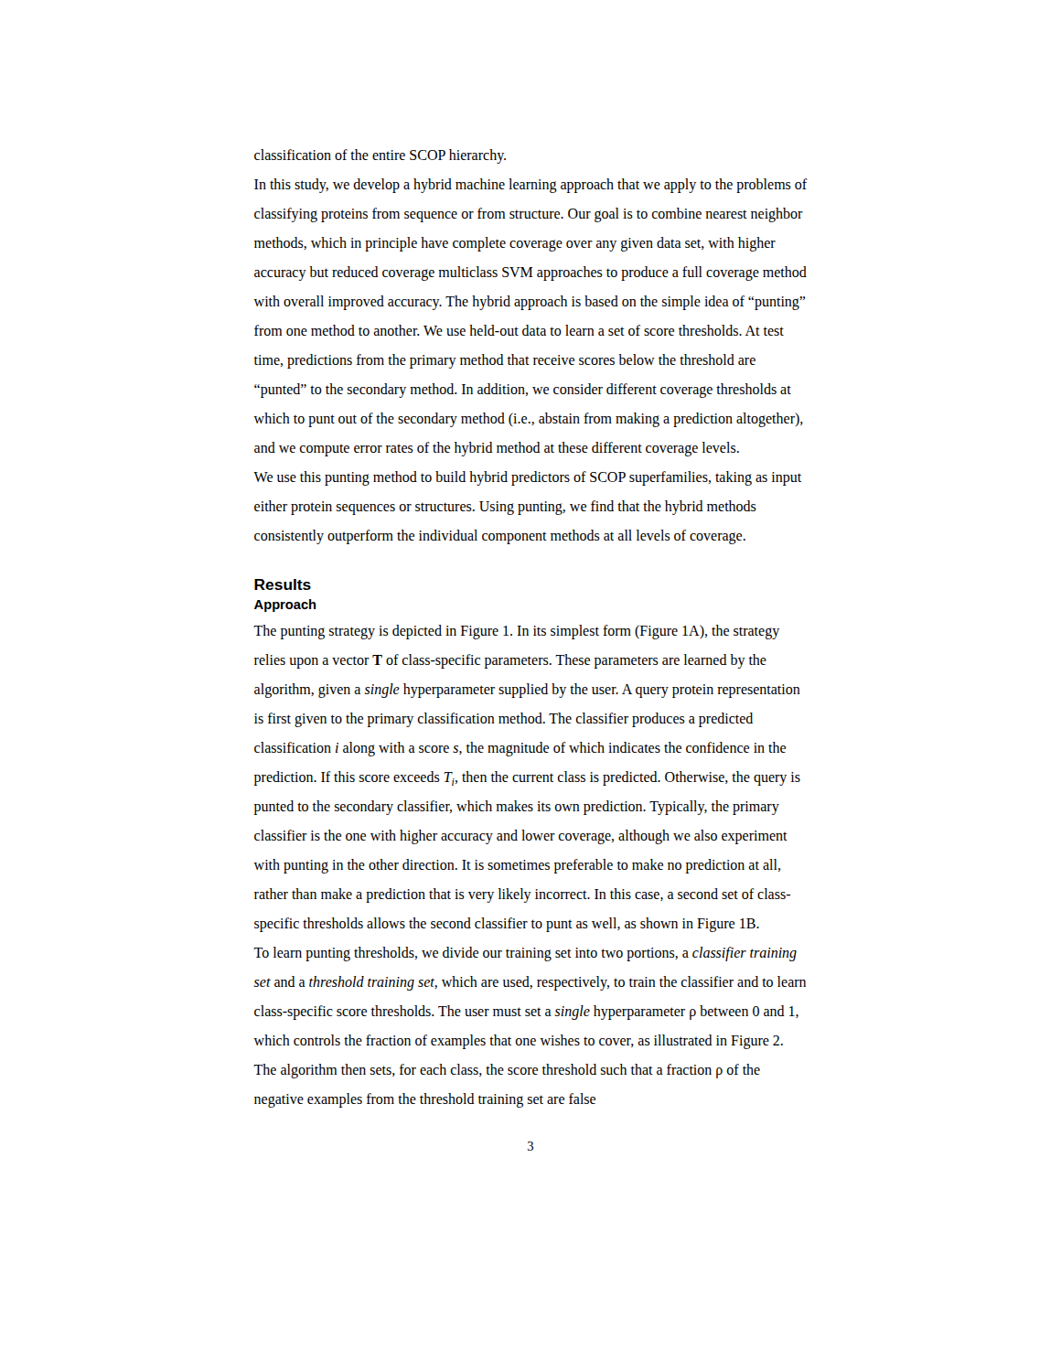classification of the entire SCOP hierarchy.
In this study, we develop a hybrid machine learning approach that we apply to the problems of classifying proteins from sequence or from structure. Our goal is to combine nearest neighbor methods, which in principle have complete coverage over any given data set, with higher accuracy but reduced coverage multiclass SVM approaches to produce a full coverage method with overall improved accuracy. The hybrid approach is based on the simple idea of “punting” from one method to another. We use held-out data to learn a set of score thresholds. At test time, predictions from the primary method that receive scores below the threshold are “punted” to the secondary method. In addition, we consider different coverage thresholds at which to punt out of the secondary method (i.e., abstain from making a prediction altogether), and we compute error rates of the hybrid method at these different coverage levels.
We use this punting method to build hybrid predictors of SCOP superfamilies, taking as input either protein sequences or structures. Using punting, we find that the hybrid methods consistently outperform the individual component methods at all levels of coverage.
Results
Approach
The punting strategy is depicted in Figure 1. In its simplest form (Figure 1A), the strategy relies upon a vector T of class-specific parameters. These parameters are learned by the algorithm, given a single hyperparameter supplied by the user. A query protein representation is first given to the primary classification method. The classifier produces a predicted classification i along with a score s, the magnitude of which indicates the confidence in the prediction. If this score exceeds Ti, then the current class is predicted. Otherwise, the query is punted to the secondary classifier, which makes its own prediction. Typically, the primary classifier is the one with higher accuracy and lower coverage, although we also experiment with punting in the other direction. It is sometimes preferable to make no prediction at all, rather than make a prediction that is very likely incorrect. In this case, a second set of class-specific thresholds allows the second classifier to punt as well, as shown in Figure 1B.
To learn punting thresholds, we divide our training set into two portions, a classifier training set and a threshold training set, which are used, respectively, to train the classifier and to learn class-specific score thresholds. The user must set a single hyperparameter ρ between 0 and 1, which controls the fraction of examples that one wishes to cover, as illustrated in Figure 2. The algorithm then sets, for each class, the score threshold such that a fraction ρ of the negative examples from the threshold training set are false
3